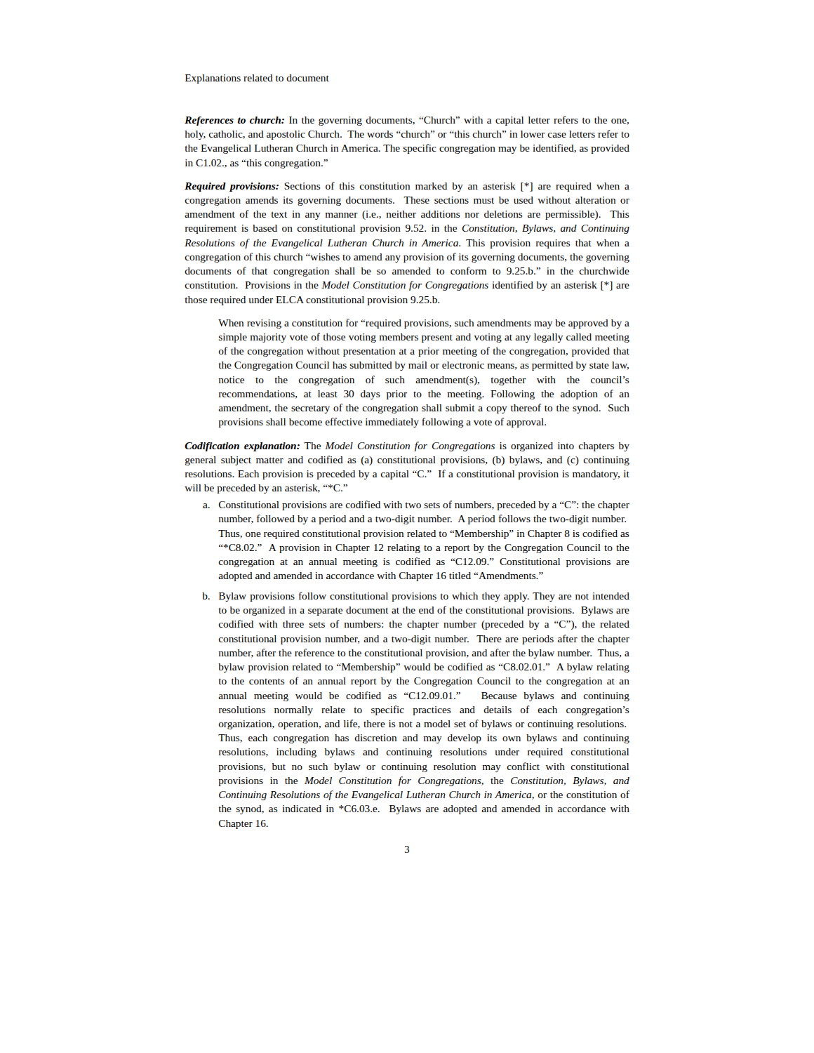Explanations related to document
References to church: In the governing documents, “Church” with a capital letter refers to the one, holy, catholic, and apostolic Church. The words “church” or “this church” in lower case letters refer to the Evangelical Lutheran Church in America. The specific congregation may be identified, as provided in C1.02., as “this congregation.”
Required provisions: Sections of this constitution marked by an asterisk [*] are required when a congregation amends its governing documents. These sections must be used without alteration or amendment of the text in any manner (i.e., neither additions nor deletions are permissible). This requirement is based on constitutional provision 9.52. in the Constitution, Bylaws, and Continuing Resolutions of the Evangelical Lutheran Church in America. This provision requires that when a congregation of this church “wishes to amend any provision of its governing documents, the governing documents of that congregation shall be so amended to conform to 9.25.b.” in the churchwide constitution. Provisions in the Model Constitution for Congregations identified by an asterisk [*] are those required under ELCA constitutional provision 9.25.b.
When revising a constitution for “required provisions, such amendments may be approved by a simple majority vote of those voting members present and voting at any legally called meeting of the congregation without presentation at a prior meeting of the congregation, provided that the Congregation Council has submitted by mail or electronic means, as permitted by state law, notice to the congregation of such amendment(s), together with the council’s recommendations, at least 30 days prior to the meeting. Following the adoption of an amendment, the secretary of the congregation shall submit a copy thereof to the synod. Such provisions shall become effective immediately following a vote of approval.
Codification explanation: The Model Constitution for Congregations is organized into chapters by general subject matter and codified as (a) constitutional provisions, (b) bylaws, and (c) continuing resolutions. Each provision is preceded by a capital “C.” If a constitutional provision is mandatory, it will be preceded by an asterisk, “*C.”
Constitutional provisions are codified with two sets of numbers, preceded by a “C”: the chapter number, followed by a period and a two-digit number. A period follows the two-digit number. Thus, one required constitutional provision related to “Membership” in Chapter 8 is codified as “*C8.02.” A provision in Chapter 12 relating to a report by the Congregation Council to the congregation at an annual meeting is codified as “C12.09.” Constitutional provisions are adopted and amended in accordance with Chapter 16 titled “Amendments.”
Bylaw provisions follow constitutional provisions to which they apply. They are not intended to be organized in a separate document at the end of the constitutional provisions. Bylaws are codified with three sets of numbers: the chapter number (preceded by a “C”), the related constitutional provision number, and a two-digit number. There are periods after the chapter number, after the reference to the constitutional provision, and after the bylaw number. Thus, a bylaw provision related to “Membership” would be codified as “C8.02.01.” A bylaw relating to the contents of an annual report by the Congregation Council to the congregation at an annual meeting would be codified as “C12.09.01.” Because bylaws and continuing resolutions normally relate to specific practices and details of each congregation’s organization, operation, and life, there is not a model set of bylaws or continuing resolutions. Thus, each congregation has discretion and may develop its own bylaws and continuing resolutions, including bylaws and continuing resolutions under required constitutional provisions, but no such bylaw or continuing resolution may conflict with constitutional provisions in the Model Constitution for Congregations, the Constitution, Bylaws, and Continuing Resolutions of the Evangelical Lutheran Church in America, or the constitution of the synod, as indicated in *C6.03.e. Bylaws are adopted and amended in accordance with Chapter 16.
3